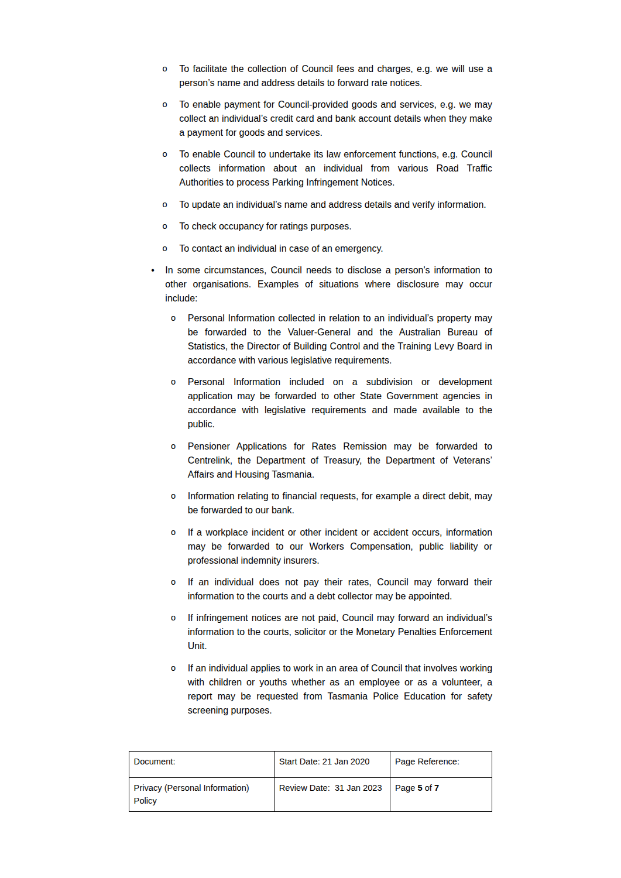To facilitate the collection of Council fees and charges, e.g. we will use a person’s name and address details to forward rate notices.
To enable payment for Council-provided goods and services, e.g. we may collect an individual’s credit card and bank account details when they make a payment for goods and services.
To enable Council to undertake its law enforcement functions, e.g. Council collects information about an individual from various Road Traffic Authorities to process Parking Infringement Notices.
To update an individual’s name and address details and verify information.
To check occupancy for ratings purposes.
To contact an individual in case of an emergency.
In some circumstances, Council needs to disclose a person's information to other organisations. Examples of situations where disclosure may occur include:
Personal Information collected in relation to an individual’s property may be forwarded to the Valuer-General and the Australian Bureau of Statistics, the Director of Building Control and the Training Levy Board in accordance with various legislative requirements.
Personal Information included on a subdivision or development application may be forwarded to other State Government agencies in accordance with legislative requirements and made available to the public.
Pensioner Applications for Rates Remission may be forwarded to Centrelink, the Department of Treasury, the Department of Veterans’ Affairs and Housing Tasmania.
Information relating to financial requests, for example a direct debit, may be forwarded to our bank.
If a workplace incident or other incident or accident occurs, information may be forwarded to our Workers Compensation, public liability or professional indemnity insurers.
If an individual does not pay their rates, Council may forward their information to the courts and a debt collector may be appointed.
If infringement notices are not paid, Council may forward an individual’s information to the courts, solicitor or the Monetary Penalties Enforcement Unit.
If an individual applies to work in an area of Council that involves working with children or youths whether as an employee or as a volunteer, a report may be requested from Tasmania Police Education for safety screening purposes.
| Document: | Start Date: 21 Jan 2020 | Page Reference: |
| Privacy (Personal Information) Policy | Review Date: 31 Jan 2023 | Page 5 of 7 |